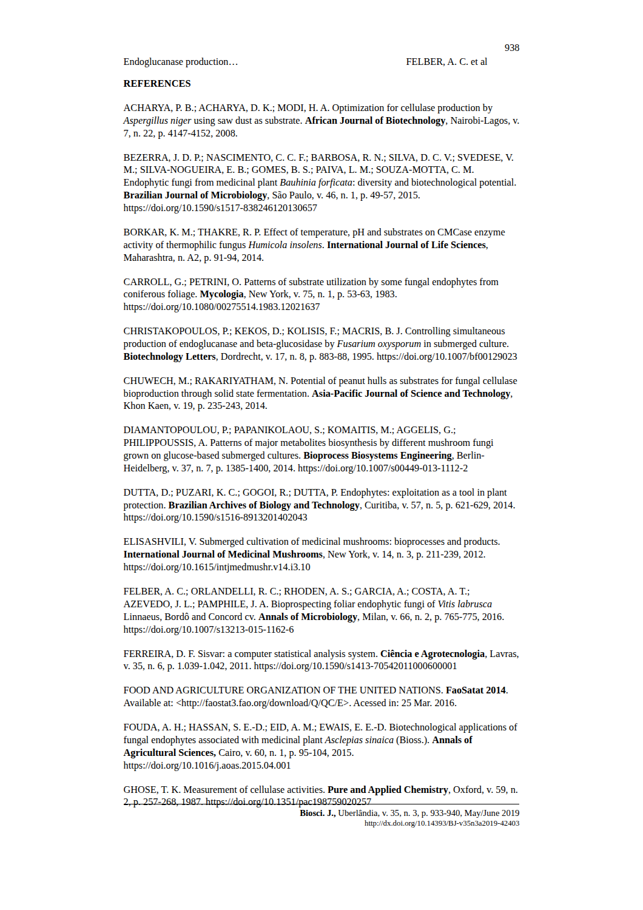938
Endoglucanase production… FELBER, A. C. et al
REFERENCES
ACHARYA, P. B.; ACHARYA, D. K.; MODI, H. A. Optimization for cellulase production by Aspergillus niger using saw dust as substrate. African Journal of Biotechnology, Nairobi-Lagos, v. 7, n. 22, p. 4147-4152, 2008.
BEZERRA, J. D. P.; NASCIMENTO, C. C. F.; BARBOSA, R. N.; SILVA, D. C. V.; SVEDESE, V. M.; SILVA-NOGUEIRA, E. B.; GOMES, B. S.; PAIVA, L. M.; SOUZA-MOTTA, C. M. Endophytic fungi from medicinal plant Bauhinia forficata: diversity and biotechnological potential. Brazilian Journal of Microbiology, São Paulo, v. 46, n. 1, p. 49-57, 2015. https://doi.org/10.1590/s1517-838246120130657
BORKAR, K. M.; THAKRE, R. P. Effect of temperature, pH and substrates on CMCase enzyme activity of thermophilic fungus Humicola insolens. International Journal of Life Sciences, Maharashtra, n. A2, p. 91-94, 2014.
CARROLL, G.; PETRINI, O. Patterns of substrate utilization by some fungal endophytes from coniferous foliage. Mycologia, New York, v. 75, n. 1, p. 53-63, 1983. https://doi.org/10.1080/00275514.1983.12021637
CHRISTAKOPOULOS, P.; KEKOS, D.; KOLISIS, F.; MACRIS, B. J. Controlling simultaneous production of endoglucanase and beta-glucosidase by Fusarium oxysporum in submerged culture. Biotechnology Letters, Dordrecht, v. 17, n. 8, p. 883-88, 1995. https://doi.org/10.1007/bf00129023
CHUWECH, M.; RAKARIYATHAM, N. Potential of peanut hulls as substrates for fungal cellulase bioproduction through solid state fermentation. Asia-Pacific Journal of Science and Technology, Khon Kaen, v. 19, p. 235-243, 2014.
DIAMANTOPOULOU, P.; PAPANIKOLAOU, S.; KOMAITIS, M.; AGGELIS, G.; PHILIPPOUSSIS, A. Patterns of major metabolites biosynthesis by different mushroom fungi grown on glucose-based submerged cultures. Bioprocess Biosystems Engineering, Berlin-Heidelberg, v. 37, n. 7, p. 1385-1400, 2014. https://doi.org/10.1007/s00449-013-1112-2
DUTTA, D.; PUZARI, K. C.; GOGOI, R.; DUTTA, P. Endophytes: exploitation as a tool in plant protection. Brazilian Archives of Biology and Technology, Curitiba, v. 57, n. 5, p. 621-629, 2014. https://doi.org/10.1590/s1516-8913201402043
ELISASHVILI, V. Submerged cultivation of medicinal mushrooms: bioprocesses and products. International Journal of Medicinal Mushrooms, New York, v. 14, n. 3, p. 211-239, 2012. https://doi.org/10.1615/intjmedmushr.v14.i3.10
FELBER, A. C.; ORLANDELLI, R. C.; RHODEN, A. S.; GARCIA, A.; COSTA, A. T.; AZEVEDO, J. L.; PAMPHILE, J. A. Bioprospecting foliar endophytic fungi of Vitis labrusca Linnaeus, Bordô and Concord cv. Annals of Microbiology, Milan, v. 66, n. 2, p. 765-775, 2016. https://doi.org/10.1007/s13213-015-1162-6
FERREIRA, D. F. Sisvar: a computer statistical analysis system. Ciência e Agrotecnologia, Lavras, v. 35, n. 6, p. 1.039-1.042, 2011. https://doi.org/10.1590/s1413-70542011000600001
FOOD AND AGRICULTURE ORGANIZATION OF THE UNITED NATIONS. FaoSatat 2014. Available at: <http://faostat3.fao.org/download/Q/QC/E>. Acessed in: 25 Mar. 2016.
FOUDA, A. H.; HASSAN, S. E.-D.; EID, A. M.; EWAIS, E. E.-D. Biotechnological applications of fungal endophytes associated with medicinal plant Asclepias sinaica (Bioss.). Annals of Agricultural Sciences, Cairo, v. 60, n. 1, p. 95-104, 2015. https://doi.org/10.1016/j.aoas.2015.04.001
GHOSE, T. K. Measurement of cellulase activities. Pure and Applied Chemistry, Oxford, v. 59, n. 2, p. 257-268, 1987. https://doi.org/10.1351/pac198759020257
Biosci. J., Uberlândia, v. 35, n. 3, p. 933-940, May/June 2019
http://dx.doi.org/10.14393/BJ-v35n3a2019-42403